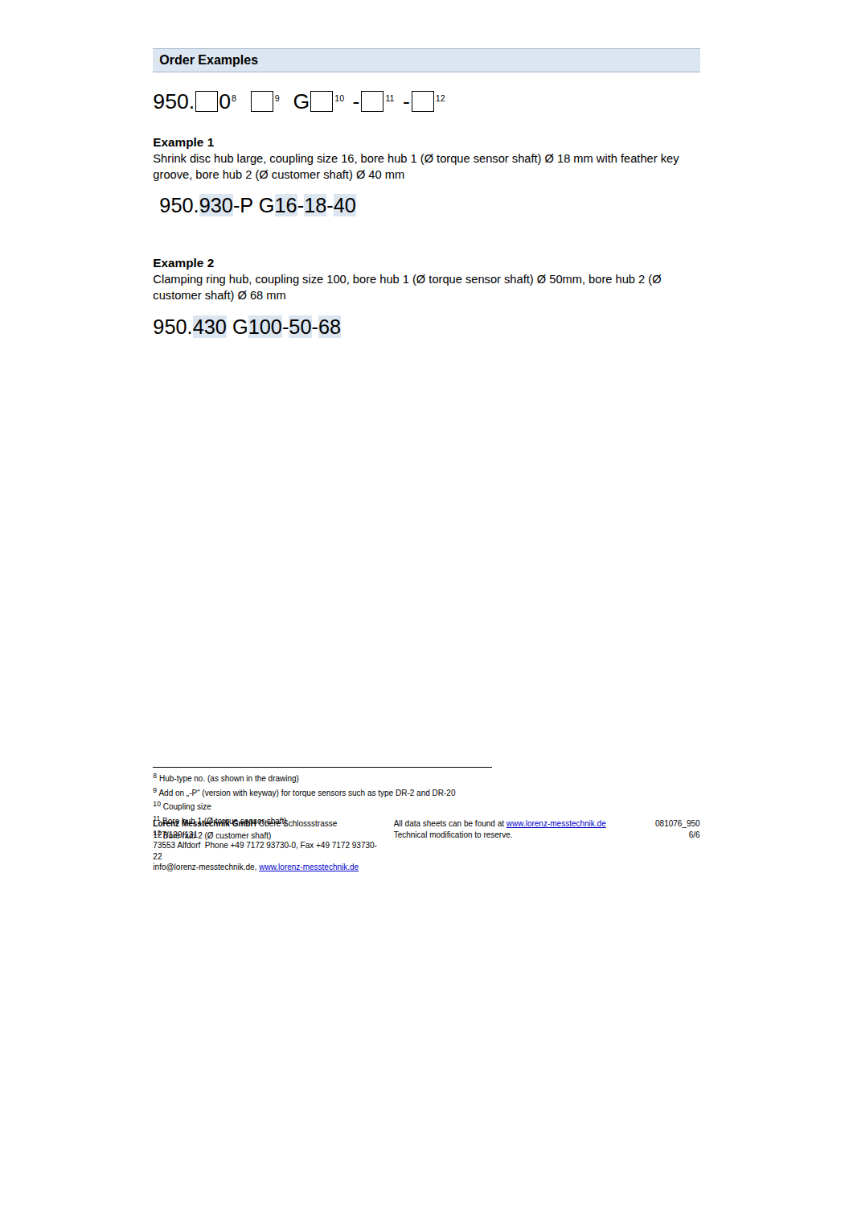Order Examples
950. 08 9 G10 -11 -12
Example 1
Shrink disc hub large, coupling size 16, bore hub 1 (Ø torque sensor shaft) Ø 18 mm with feather key groove, bore hub 2 (Ø customer shaft) Ø 40 mm
950.930-P G16-18-40
Example 2
Clamping ring hub, coupling size 100, bore hub 1 (Ø torque sensor shaft) Ø 50mm, bore hub 2 (Ø customer shaft) Ø 68 mm
950.430 G100-50-68
8 Hub-type no. (as shown in the drawing)
9 Add on „-P“ (version with keyway) for torque sensors such as type DR-2 and DR-20
10 Coupling size
11 Bore hub 1 (Ø torque sensor shaft)
12 Bore hub 2 (Ø customer shaft)
Lorenz Messtechnik GmbH Obere Schlossstrasse 127/129/131
73553 Alfdorf Phone +49 7172 93730-0, Fax +49 7172 93730-22
info@lorenz-messtechnik.de, www.lorenz-messtechnik.de
All data sheets can be found at www.lorenz-messtechnik.de
Technical modification to reserve.
081076_950
6/6